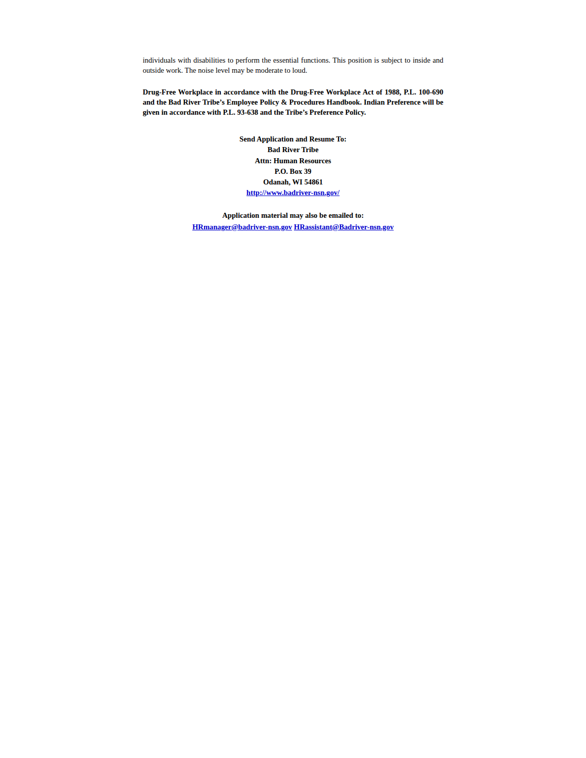individuals with disabilities to perform the essential functions. This position is subject to inside and outside work. The noise level may be moderate to loud.
Drug-Free Workplace in accordance with the Drug-Free Workplace Act of 1988, P.L. 100-690 and the Bad River Tribe’s Employee Policy & Procedures Handbook. Indian Preference will be given in accordance with P.L. 93-638 and the Tribe’s Preference Policy.
Send Application and Resume To: Bad River Tribe Attn: Human Resources P.O. Box 39 Odanah, WI 54861 http://www.badriver-nsn.gov/
Application material may also be emailed to: HRmanager@badriver-nsn.gov HRassistant@Badriver-nsn.gov